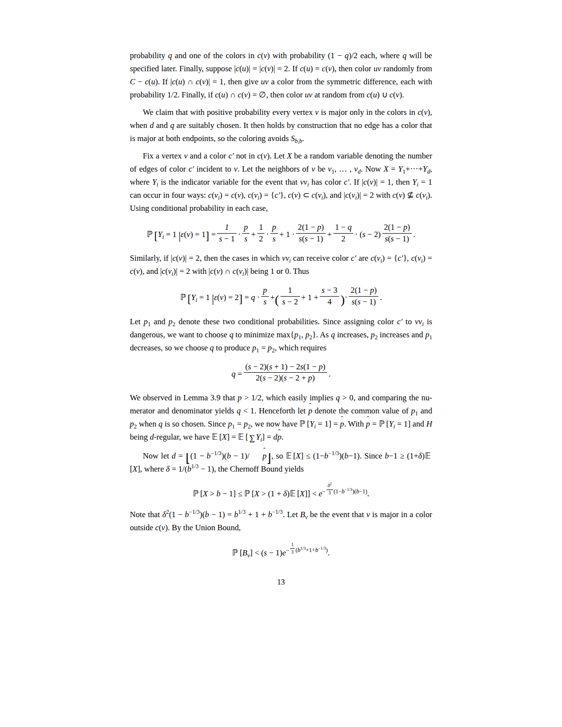probability q and one of the colors in c(v) with probability (1 − q)/2 each, where q will be specified later. Finally, suppose |c(u)| = |c(v)| = 2. If c(u) = c(v), then color uv randomly from C − c(u). If |c(u) ∩ c(v)| = 1, then give uv a color from the symmetric difference, each with probability 1/2. Finally, if c(u) ∩ c(v) = ∅, then color uv at random from c(u) ∪ c(v).
We claim that with positive probability every vertex v is major only in the colors in c(v), when d and q are suitably chosen. It then holds by construction that no edge has a color that is major at both endpoints, so the coloring avoids Sb,b.
Fix a vertex v and a color c′ not in c(v). Let X be a random variable denoting the number of edges of color c′ incident to v. Let the neighbors of v be v1, … , vd. Now X = Y1+···+Yd, where Yi is the indicator variable for the event that vvi has color c′. If |c(v)| = 1, then Yi = 1 can occur in four ways: c(vi) = c(v), c(vi) = {c′}, c(v) ⊂ c(vi), and |c(vi)| = 2 with c(v) ⊈ c(vi). Using conditional probability in each case,
ℙ [Yi = 1 |ε(v) = 1] =1 s − 1·ps+12·ps+ 1 ·2(1 − p) s(s − 1)+1 − q 2· (s − 2)2(1 − p) s(s − 1).
Similarly, if |c(v)| = 2, then the cases in which vvi can receive color c′ are c(vi) = {c′}, c(vi) = c(v), and |c(vi)| = 2 with |c(v) ∩ c(vi)| being 1 or 0. Thus
ℙ [Yi = 1 |ε(v) = 2] = q ·ps+(1 s − 2+ 1 +s − 34)·2(1 − p) s(s − 1).
Let p1 and p2 denote these two conditional probabilities. Since assigning color c′ to vvi is dangerous, we want to choose q to minimize max{p1, p2}. As q increases, p2 increases and p1 decreases, so we choose q to produce p1 = p2, which requires
q =(s − 2)(s + 1) − 2s(1 − p) 2(s − 2)(s − 2 + p).
We observed in Lemma 3.9 that p > 1/2, which easily implies q > 0, and comparing the numerator and denominator yields q < 1. Henceforth let ̂p denote the common value of p1 and p2 when q is so chosen. Since p1 = p2, we now have ℙ [Yi = 1] = ̂p. With ̂p = ℙ [Yi = 1] and H being d-regular, we have 𝔼 [X] = 𝔼 [∑i Yi] = d̂p.
Now let d = ⌊(1 − b−1/3)(b − 1)/̂p⌋, so 𝔼 [X] ≤ (1−b−1/3)(b−1). Since b−1 ≥ (1+δ)𝔼 [X], where δ = 1/(b1/3 − 1), the Chernoff Bound yields
ℙ [X > b − 1] ≤ ℙ [X > (1 + δ)𝔼 [X]] < e−δ23(1−b−1/3)(b−1).
Note that δ2(1 − b−1/3)(b − 1) = b1/3 + 1 + b−1/3. Let Bv be the event that v is major in a color outside c(v). By the Union Bound,
ℙ [Bv] < (s − 1)e−13(b1/3+1+b−1/3).
13